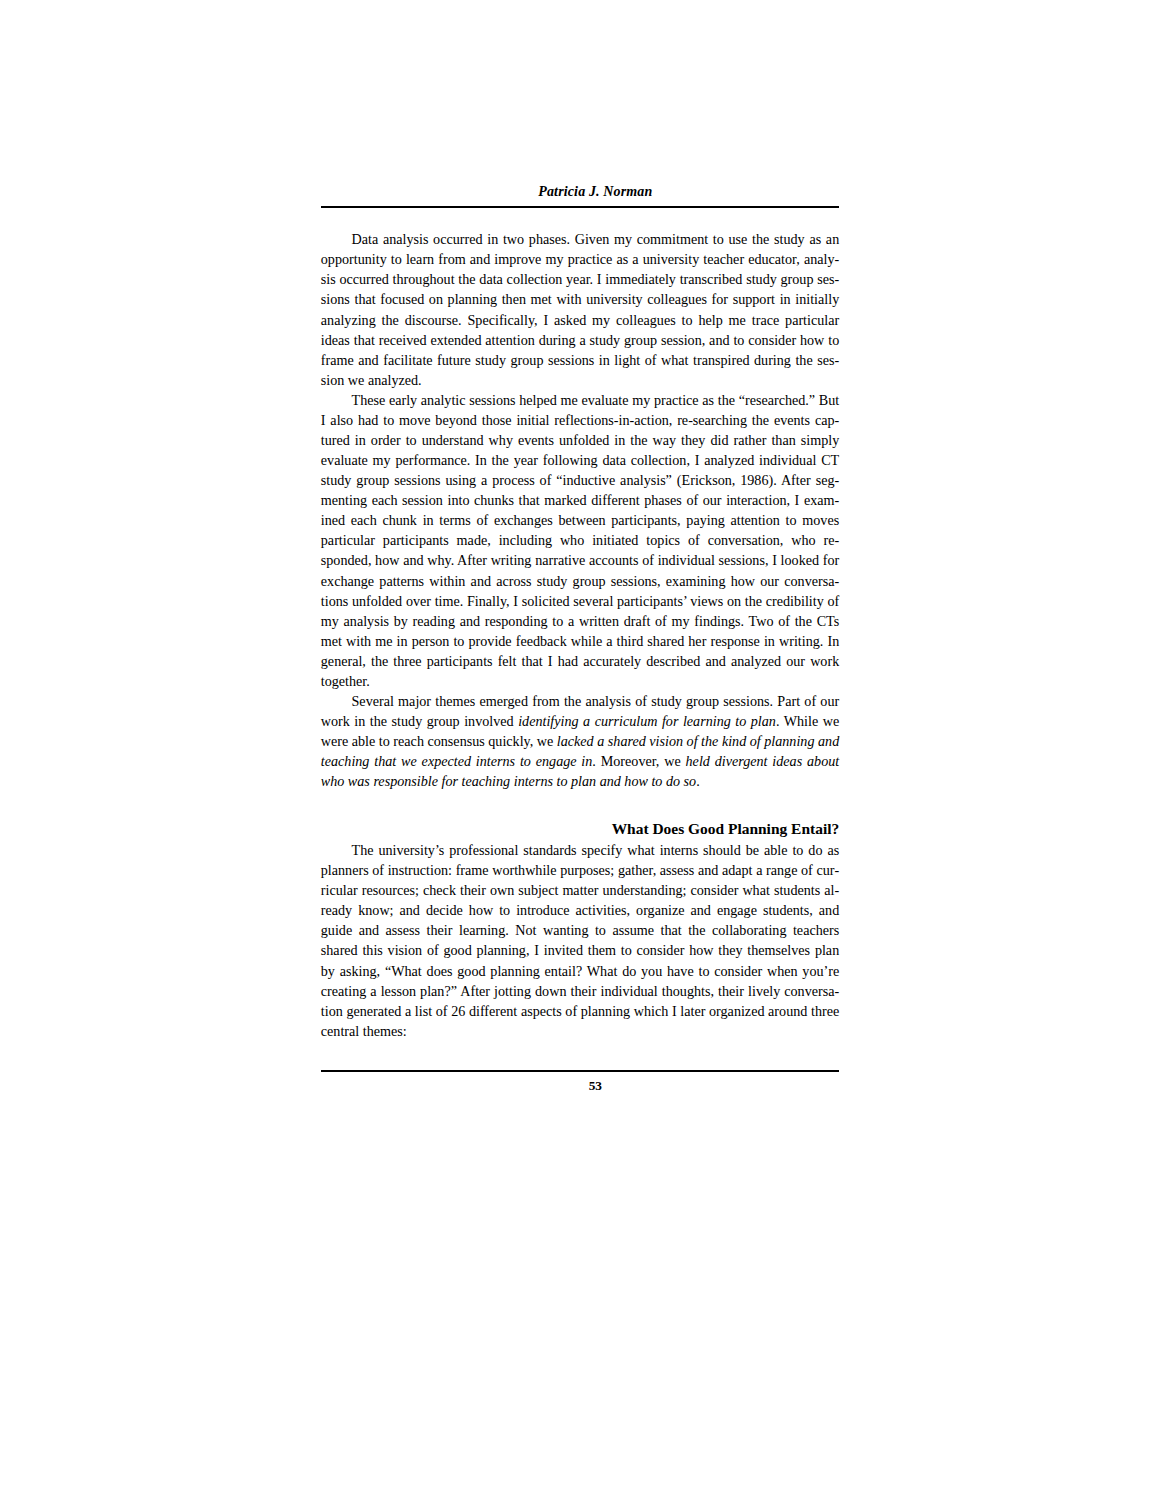Patricia J. Norman
Data analysis occurred in two phases. Given my commitment to use the study as an opportunity to learn from and improve my practice as a university teacher educator, analysis occurred throughout the data collection year. I immediately transcribed study group sessions that focused on planning then met with university colleagues for support in initially analyzing the discourse. Specifically, I asked my colleagues to help me trace particular ideas that received extended attention during a study group session, and to consider how to frame and facilitate future study group sessions in light of what transpired during the session we analyzed.
These early analytic sessions helped me evaluate my practice as the “researched.” But I also had to move beyond those initial reflections-in-action, re-searching the events captured in order to understand why events unfolded in the way they did rather than simply evaluate my performance. In the year following data collection, I analyzed individual CT study group sessions using a process of “inductive analysis” (Erickson, 1986). After segmenting each session into chunks that marked different phases of our interaction, I examined each chunk in terms of exchanges between participants, paying attention to moves particular participants made, including who initiated topics of conversation, who responded, how and why. After writing narrative accounts of individual sessions, I looked for exchange patterns within and across study group sessions, examining how our conversations unfolded over time. Finally, I solicited several participants’ views on the credibility of my analysis by reading and responding to a written draft of my findings. Two of the CTs met with me in person to provide feedback while a third shared her response in writing. In general, the three participants felt that I had accurately described and analyzed our work together.
Several major themes emerged from the analysis of study group sessions. Part of our work in the study group involved identifying a curriculum for learning to plan. While we were able to reach consensus quickly, we lacked a shared vision of the kind of planning and teaching that we expected interns to engage in. Moreover, we held divergent ideas about who was responsible for teaching interns to plan and how to do so.
What Does Good Planning Entail?
The university’s professional standards specify what interns should be able to do as planners of instruction: frame worthwhile purposes; gather, assess and adapt a range of curricular resources; check their own subject matter understanding; consider what students already know; and decide how to introduce activities, organize and engage students, and guide and assess their learning. Not wanting to assume that the collaborating teachers shared this vision of good planning, I invited them to consider how they themselves plan by asking, “What does good planning entail? What do you have to consider when you’re creating a lesson plan?” After jotting down their individual thoughts, their lively conversation generated a list of 26 different aspects of planning which I later organized around three central themes:
53